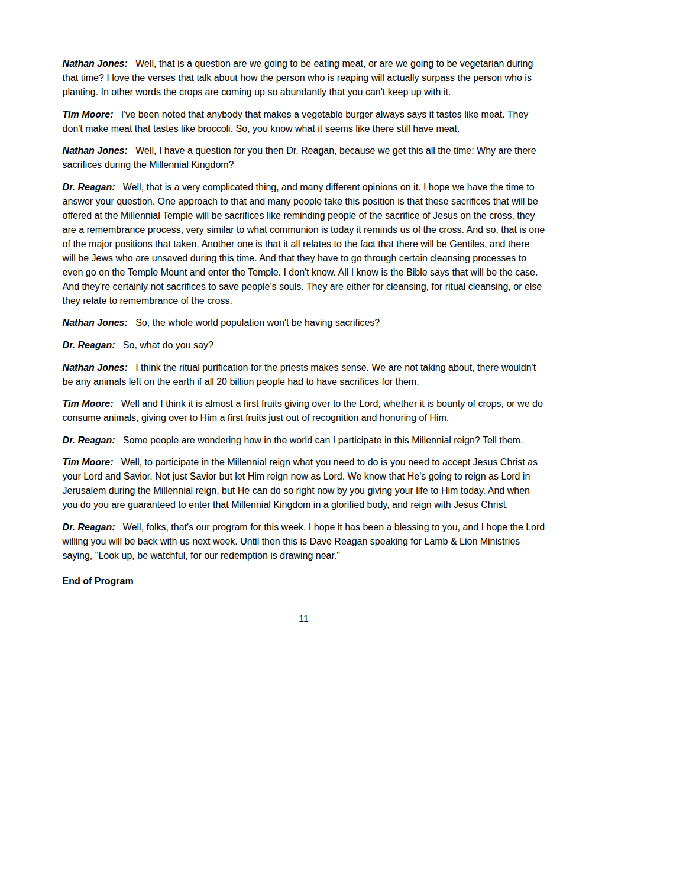Nathan Jones: Well, that is a question are we going to be eating meat, or are we going to be vegetarian during that time? I love the verses that talk about how the person who is reaping will actually surpass the person who is planting. In other words the crops are coming up so abundantly that you can't keep up with it.
Tim Moore: I've been noted that anybody that makes a vegetable burger always says it tastes like meat. They don't make meat that tastes like broccoli. So, you know what it seems like there still have meat.
Nathan Jones: Well, I have a question for you then Dr. Reagan, because we get this all the time: Why are there sacrifices during the Millennial Kingdom?
Dr. Reagan: Well, that is a very complicated thing, and many different opinions on it. I hope we have the time to answer your question. One approach to that and many people take this position is that these sacrifices that will be offered at the Millennial Temple will be sacrifices like reminding people of the sacrifice of Jesus on the cross, they are a remembrance process, very similar to what communion is today it reminds us of the cross. And so, that is one of the major positions that taken. Another one is that it all relates to the fact that there will be Gentiles, and there will be Jews who are unsaved during this time. And that they have to go through certain cleansing processes to even go on the Temple Mount and enter the Temple. I don't know. All I know is the Bible says that will be the case. And they're certainly not sacrifices to save people's souls. They are either for cleansing, for ritual cleansing, or else they relate to remembrance of the cross.
Nathan Jones: So, the whole world population won't be having sacrifices?
Dr. Reagan: So, what do you say?
Nathan Jones: I think the ritual purification for the priests makes sense. We are not taking about, there wouldn't be any animals left on the earth if all 20 billion people had to have sacrifices for them.
Tim Moore: Well and I think it is almost a first fruits giving over to the Lord, whether it is bounty of crops, or we do consume animals, giving over to Him a first fruits just out of recognition and honoring of Him.
Dr. Reagan: Some people are wondering how in the world can I participate in this Millennial reign? Tell them.
Tim Moore: Well, to participate in the Millennial reign what you need to do is you need to accept Jesus Christ as your Lord and Savior. Not just Savior but let Him reign now as Lord. We know that He's going to reign as Lord in Jerusalem during the Millennial reign, but He can do so right now by you giving your life to Him today. And when you do you are guaranteed to enter that Millennial Kingdom in a glorified body, and reign with Jesus Christ.
Dr. Reagan: Well, folks, that's our program for this week. I hope it has been a blessing to you, and I hope the Lord willing you will be back with us next week. Until then this is Dave Reagan speaking for Lamb & Lion Ministries saying, "Look up, be watchful, for our redemption is drawing near."
End of Program
11